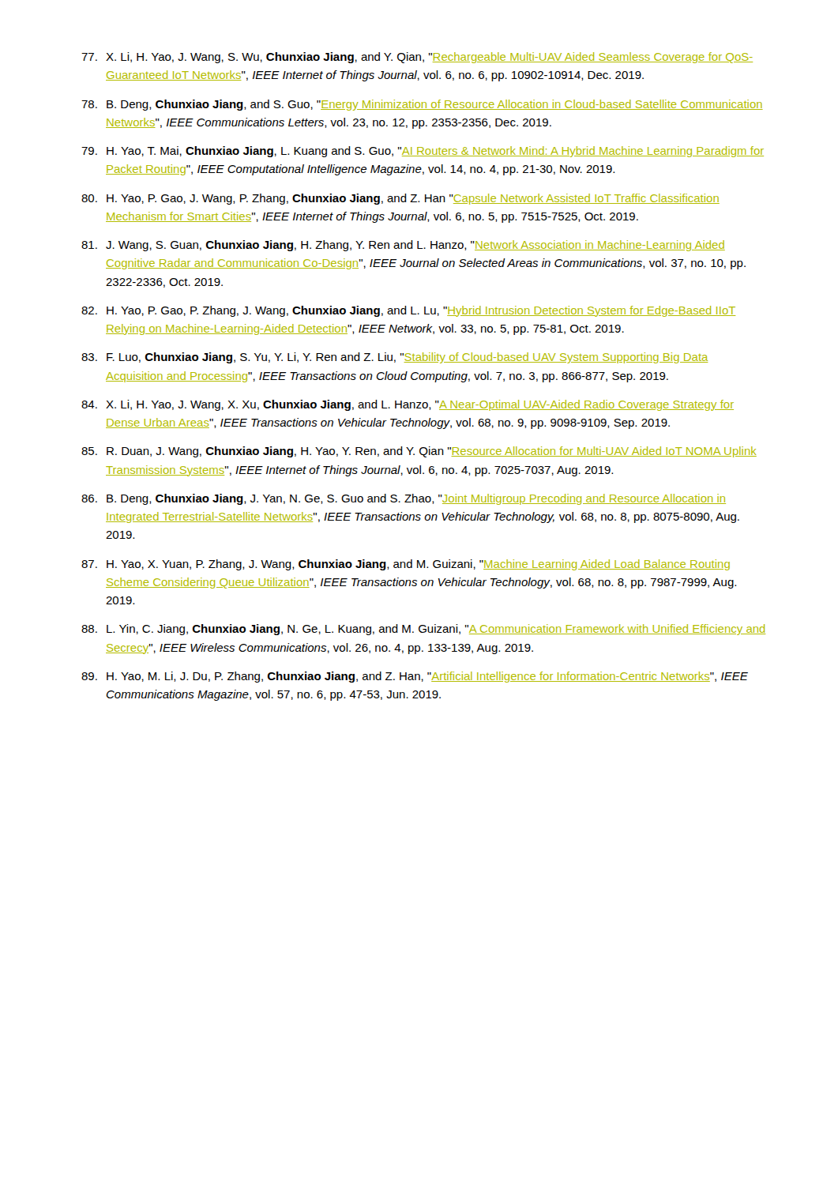X. Li, H. Yao, J. Wang, S. Wu, Chunxiao Jiang, and Y. Qian, "Rechargeable Multi-UAV Aided Seamless Coverage for QoS-Guaranteed IoT Networks", IEEE Internet of Things Journal, vol. 6, no. 6, pp. 10902-10914, Dec. 2019.
B. Deng, Chunxiao Jiang, and S. Guo, "Energy Minimization of Resource Allocation in Cloud-based Satellite Communication Networks", IEEE Communications Letters, vol. 23, no. 12, pp. 2353-2356, Dec. 2019.
H. Yao, T. Mai, Chunxiao Jiang, L. Kuang and S. Guo, "AI Routers & Network Mind: A Hybrid Machine Learning Paradigm for Packet Routing", IEEE Computational Intelligence Magazine, vol. 14, no. 4, pp. 21-30, Nov. 2019.
H. Yao, P. Gao, J. Wang, P. Zhang, Chunxiao Jiang, and Z. Han "Capsule Network Assisted IoT Traffic Classification Mechanism for Smart Cities", IEEE Internet of Things Journal, vol. 6, no. 5, pp. 7515-7525, Oct. 2019.
J. Wang, S. Guan, Chunxiao Jiang, H. Zhang, Y. Ren and L. Hanzo, "Network Association in Machine-Learning Aided Cognitive Radar and Communication Co-Design", IEEE Journal on Selected Areas in Communications, vol. 37, no. 10, pp. 2322-2336, Oct. 2019.
H. Yao, P. Gao, P. Zhang, J. Wang, Chunxiao Jiang, and L. Lu, "Hybrid Intrusion Detection System for Edge-Based IIoT Relying on Machine-Learning-Aided Detection", IEEE Network, vol. 33, no. 5, pp. 75-81, Oct. 2019.
F. Luo, Chunxiao Jiang, S. Yu, Y. Li, Y. Ren and Z. Liu, "Stability of Cloud-based UAV System Supporting Big Data Acquisition and Processing", IEEE Transactions on Cloud Computing, vol. 7, no. 3, pp. 866-877, Sep. 2019.
X. Li, H. Yao, J. Wang, X. Xu, Chunxiao Jiang, and L. Hanzo, "A Near-Optimal UAV-Aided Radio Coverage Strategy for Dense Urban Areas", IEEE Transactions on Vehicular Technology, vol. 68, no. 9, pp. 9098-9109, Sep. 2019.
R. Duan, J. Wang, Chunxiao Jiang, H. Yao, Y. Ren, and Y. Qian "Resource Allocation for Multi-UAV Aided IoT NOMA Uplink Transmission Systems", IEEE Internet of Things Journal, vol. 6, no. 4, pp. 7025-7037, Aug. 2019.
B. Deng, Chunxiao Jiang, J. Yan, N. Ge, S. Guo and S. Zhao, "Joint Multigroup Precoding and Resource Allocation in Integrated Terrestrial-Satellite Networks", IEEE Transactions on Vehicular Technology, vol. 68, no. 8, pp. 8075-8090, Aug. 2019.
H. Yao, X. Yuan, P. Zhang, J. Wang, Chunxiao Jiang, and M. Guizani, "Machine Learning Aided Load Balance Routing Scheme Considering Queue Utilization", IEEE Transactions on Vehicular Technology, vol. 68, no. 8, pp. 7987-7999, Aug. 2019.
L. Yin, C. Jiang, Chunxiao Jiang, N. Ge, L. Kuang, and M. Guizani, "A Communication Framework with Unified Efficiency and Secrecy", IEEE Wireless Communications, vol. 26, no. 4, pp. 133-139, Aug. 2019.
H. Yao, M. Li, J. Du, P. Zhang, Chunxiao Jiang, and Z. Han, "Artificial Intelligence for Information-Centric Networks", IEEE Communications Magazine, vol. 57, no. 6, pp. 47-53, Jun. 2019.